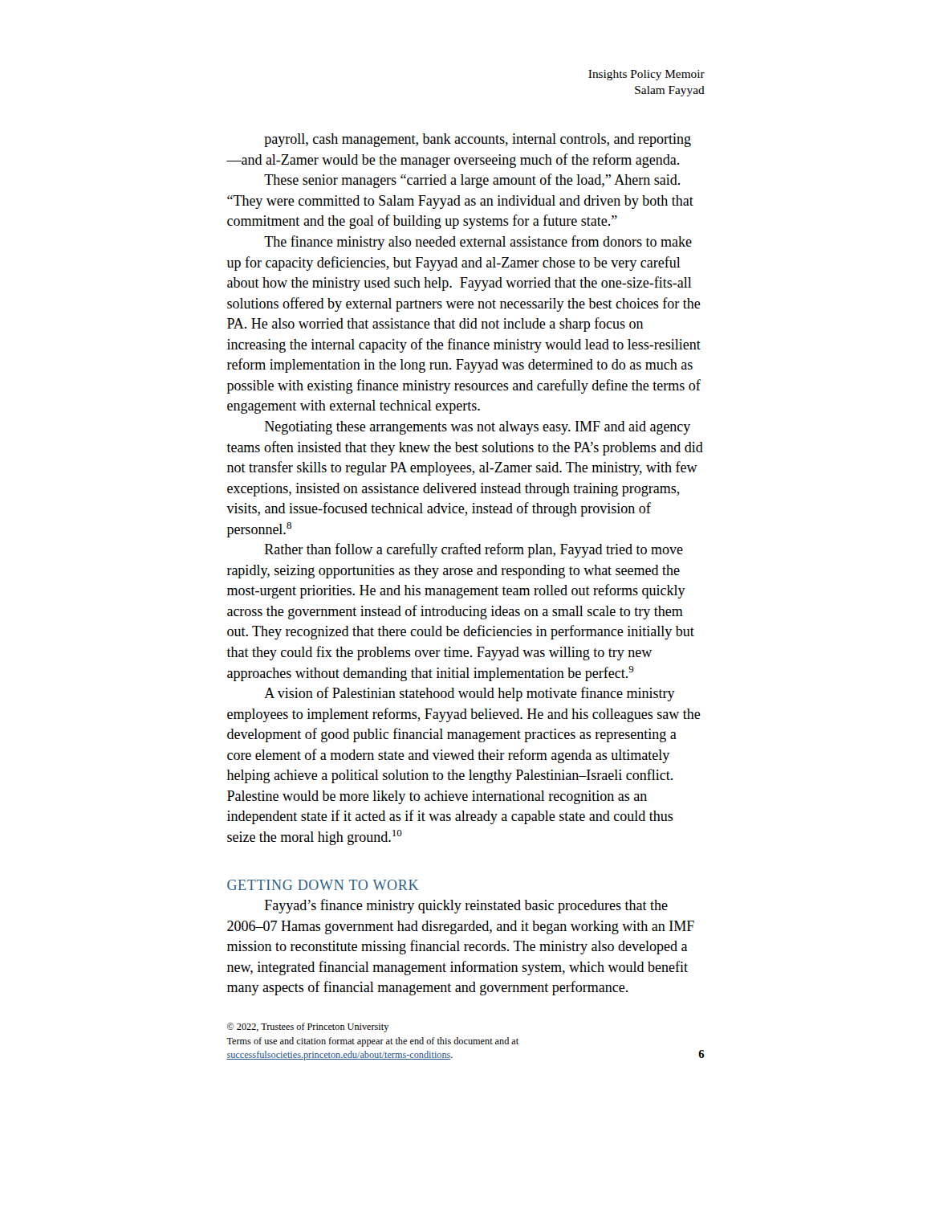Insights Policy Memoir
Salam Fayyad
payroll, cash management, bank accounts, internal controls, and reporting—and al-Zamer would be the manager overseeing much of the reform agenda.
These senior managers “carried a large amount of the load,” Ahern said. “They were committed to Salam Fayyad as an individual and driven by both that commitment and the goal of building up systems for a future state.”
The finance ministry also needed external assistance from donors to make up for capacity deficiencies, but Fayyad and al-Zamer chose to be very careful about how the ministry used such help. Fayyad worried that the one-size-fits-all solutions offered by external partners were not necessarily the best choices for the PA. He also worried that assistance that did not include a sharp focus on increasing the internal capacity of the finance ministry would lead to less-resilient reform implementation in the long run. Fayyad was determined to do as much as possible with existing finance ministry resources and carefully define the terms of engagement with external technical experts.
Negotiating these arrangements was not always easy. IMF and aid agency teams often insisted that they knew the best solutions to the PA’s problems and did not transfer skills to regular PA employees, al-Zamer said. The ministry, with few exceptions, insisted on assistance delivered instead through training programs, visits, and issue-focused technical advice, instead of through provision of personnel.8
Rather than follow a carefully crafted reform plan, Fayyad tried to move rapidly, seizing opportunities as they arose and responding to what seemed the most-urgent priorities. He and his management team rolled out reforms quickly across the government instead of introducing ideas on a small scale to try them out. They recognized that there could be deficiencies in performance initially but that they could fix the problems over time. Fayyad was willing to try new approaches without demanding that initial implementation be perfect.9
A vision of Palestinian statehood would help motivate finance ministry employees to implement reforms, Fayyad believed. He and his colleagues saw the development of good public financial management practices as representing a core element of a modern state and viewed their reform agenda as ultimately helping achieve a political solution to the lengthy Palestinian–Israeli conflict. Palestine would be more likely to achieve international recognition as an independent state if it acted as if it was already a capable state and could thus seize the moral high ground.10
Getting Down to Work
Fayyad’s finance ministry quickly reinstated basic procedures that the 2006–07 Hamas government had disregarded, and it began working with an IMF mission to reconstitute missing financial records. The ministry also developed a new, integrated financial management information system, which would benefit many aspects of financial management and government performance.
© 2022, Trustees of Princeton University
Terms of use and citation format appear at the end of this document and at successfulsocieties.princeton.edu/about/terms-conditions.
6